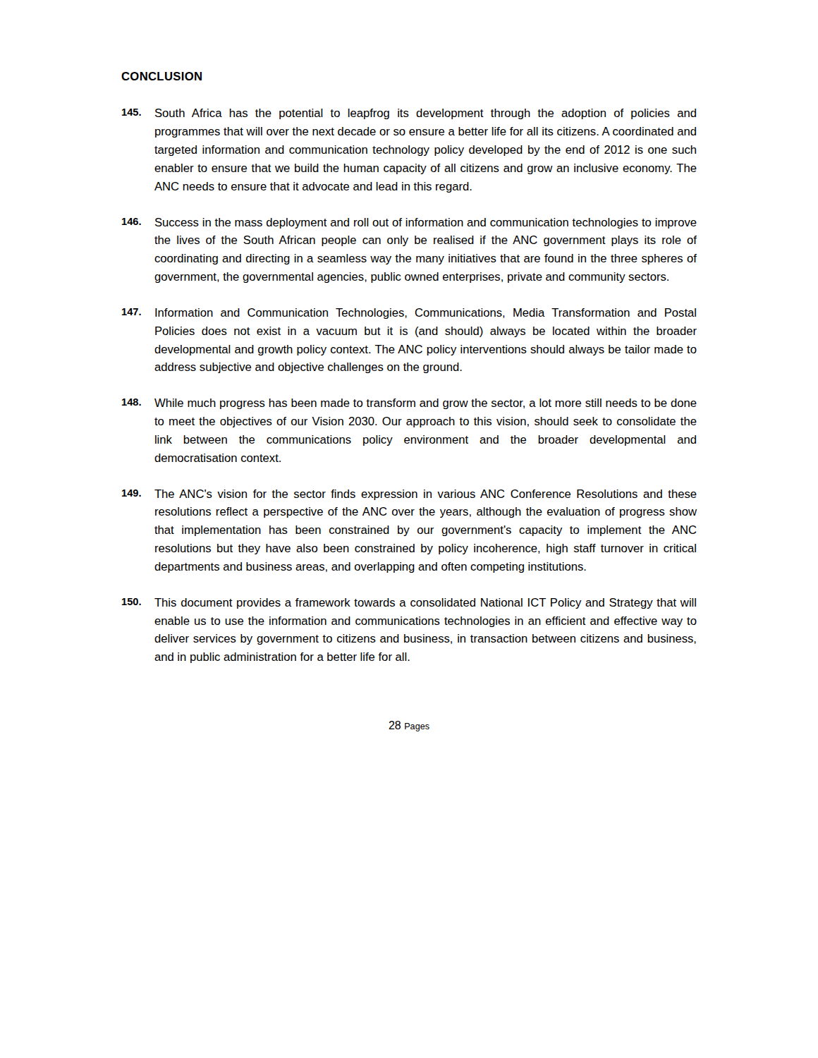CONCLUSION
145. South Africa has the potential to leapfrog its development through the adoption of policies and programmes that will over the next decade or so ensure a better life for all its citizens. A coordinated and targeted information and communication technology policy developed by the end of 2012 is one such enabler to ensure that we build the human capacity of all citizens and grow an inclusive economy. The ANC needs to ensure that it advocate and lead in this regard.
146. Success in the mass deployment and roll out of information and communication technologies to improve the lives of the South African people can only be realised if the ANC government plays its role of coordinating and directing in a seamless way the many initiatives that are found in the three spheres of government, the governmental agencies, public owned enterprises, private and community sectors.
147. Information and Communication Technologies, Communications, Media Transformation and Postal Policies does not exist in a vacuum but it is (and should) always be located within the broader developmental and growth policy context. The ANC policy interventions should always be tailor made to address subjective and objective challenges on the ground.
148. While much progress has been made to transform and grow the sector, a lot more still needs to be done to meet the objectives of our Vision 2030. Our approach to this vision, should seek to consolidate the link between the communications policy environment and the broader developmental and democratisation context.
149. The ANC's vision for the sector finds expression in various ANC Conference Resolutions and these resolutions reflect a perspective of the ANC over the years, although the evaluation of progress show that implementation has been constrained by our government's capacity to implement the ANC resolutions but they have also been constrained by policy incoherence, high staff turnover in critical departments and business areas, and overlapping and often competing institutions.
150. This document provides a framework towards a consolidated National ICT Policy and Strategy that will enable us to use the information and communications technologies in an efficient and effective way to deliver services by government to citizens and business, in transaction between citizens and business, and in public administration for a better life for all.
28 Pages